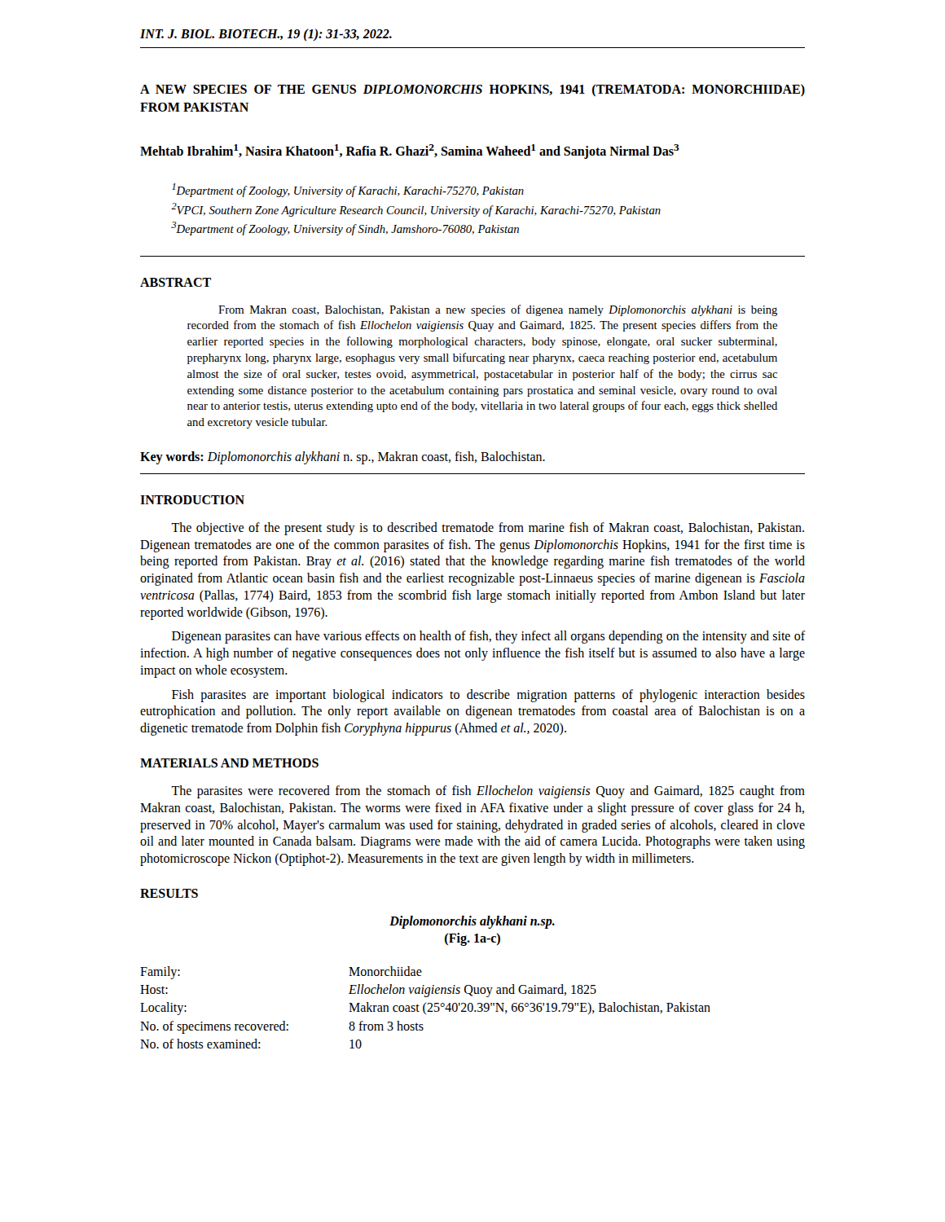INT. J. BIOL. BIOTECH., 19 (1): 31-33, 2022.
A New Species of the Genus Diplomonorchis Hopkins, 1941 (Trematoda: Monorchiidae) from Pakistan
Mehtab Ibrahim1, Nasira Khatoon1, Rafia R. Ghazi2, Samina Waheed1 and Sanjota Nirmal Das3
1Department of Zoology, University of Karachi, Karachi-75270, Pakistan
2VPCI, Southern Zone Agriculture Research Council, University of Karachi, Karachi-75270, Pakistan
3Department of Zoology, University of Sindh, Jamshoro-76080, Pakistan
Abstract
From Makran coast, Balochistan, Pakistan a new species of digenea namely Diplomonorchis alykhani is being recorded from the stomach of fish Ellochelon vaigiensis Quay and Gaimard, 1825. The present species differs from the earlier reported species in the following morphological characters, body spinose, elongate, oral sucker subterminal, prepharynx long, pharynx large, esophagus very small bifurcating near pharynx, caeca reaching posterior end, acetabulum almost the size of oral sucker, testes ovoid, asymmetrical, postacetabular in posterior half of the body; the cirrus sac extending some distance posterior to the acetabulum containing pars prostatica and seminal vesicle, ovary round to oval near to anterior testis, uterus extending upto end of the body, vitellaria in two lateral groups of four each, eggs thick shelled and excretory vesicle tubular.
Key words: Diplomonorchis alykhani n. sp., Makran coast, fish, Balochistan.
Introduction
The objective of the present study is to described trematode from marine fish of Makran coast, Balochistan, Pakistan. Digenean trematodes are one of the common parasites of fish. The genus Diplomonorchis Hopkins, 1941 for the first time is being reported from Pakistan. Bray et al. (2016) stated that the knowledge regarding marine fish trematodes of the world originated from Atlantic ocean basin fish and the earliest recognizable post-Linnaeus species of marine digenean is Fasciola ventricosa (Pallas, 1774) Baird, 1853 from the scombrid fish large stomach initially reported from Ambon Island but later reported worldwide (Gibson, 1976).
Digenean parasites can have various effects on health of fish, they infect all organs depending on the intensity and site of infection. A high number of negative consequences does not only influence the fish itself but is assumed to also have a large impact on whole ecosystem.
Fish parasites are important biological indicators to describe migration patterns of phylogenic interaction besides eutrophication and pollution. The only report available on digenean trematodes from coastal area of Balochistan is on a digenetic trematode from Dolphin fish Coryphyna hippurus (Ahmed et al., 2020).
Materials and Methods
The parasites were recovered from the stomach of fish Ellochelon vaigiensis Quoy and Gaimard, 1825 caught from Makran coast, Balochistan, Pakistan. The worms were fixed in AFA fixative under a slight pressure of cover glass for 24 h, preserved in 70% alcohol, Mayer's carmalum was used for staining, dehydrated in graded series of alcohols, cleared in clove oil and later mounted in Canada balsam. Diagrams were made with the aid of camera Lucida. Photographs were taken using photomicroscope Nickon (Optiphot-2). Measurements in the text are given length by width in millimeters.
Results
Diplomonorchis alykhani n.sp.
(Fig. 1a-c)
| Family: | Monorchiidae |
| Host: | Ellochelon vaigiensis Quoy and Gaimard, 1825 |
| Locality: | Makran coast (25°40'20.39"N, 66°36'19.79"E), Balochistan, Pakistan |
| No. of specimens recovered: | 8 from 3 hosts |
| No. of hosts examined: | 10 |